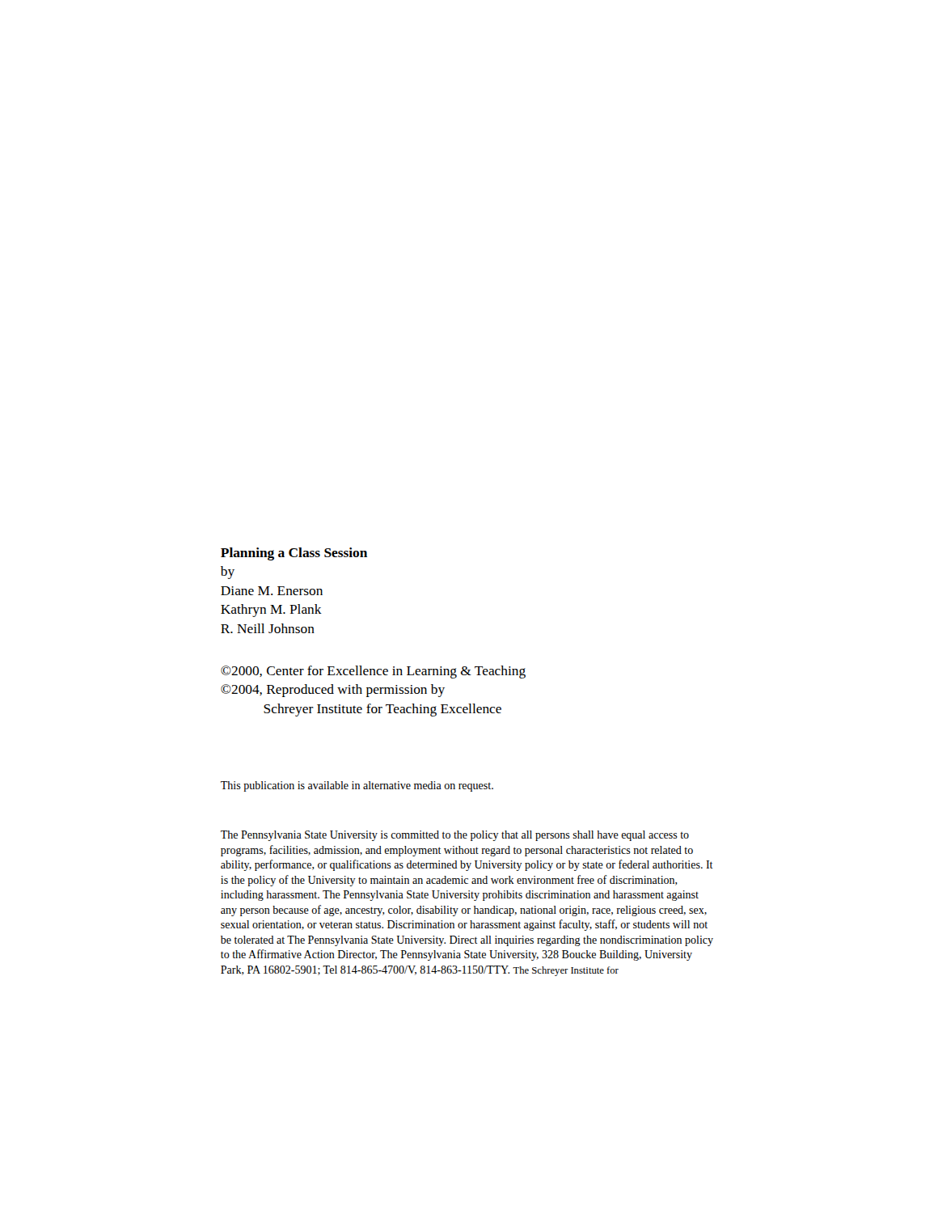Planning a Class Session
by
Diane M. Enerson
Kathryn M. Plank
R. Neill Johnson
©2000, Center for Excellence in Learning & Teaching
©2004, Reproduced with permission by
Schreyer Institute for Teaching Excellence
This publication is available in alternative media on request.
The Pennsylvania State University is committed to the policy that all persons shall have equal access to programs, facilities, admission, and employment without regard to personal characteristics not related to ability, performance, or qualifications as determined by University policy or by state or federal authorities. It is the policy of the University to maintain an academic and work environment free of discrimination, including harassment. The Pennsylvania State University prohibits discrimination and harassment against any person because of age, ancestry, color, disability or handicap, national origin, race, religious creed, sex, sexual orientation, or veteran status. Discrimination or harassment against faculty, staff, or students will not be tolerated at The Pennsylvania State University. Direct all inquiries regarding the nondiscrimination policy to the Affirmative Action Director, The Pennsylvania State University, 328 Boucke Building, University Park, PA 16802-5901; Tel 814-865-4700/V, 814-863-1150/TTY. The Schreyer Institute for